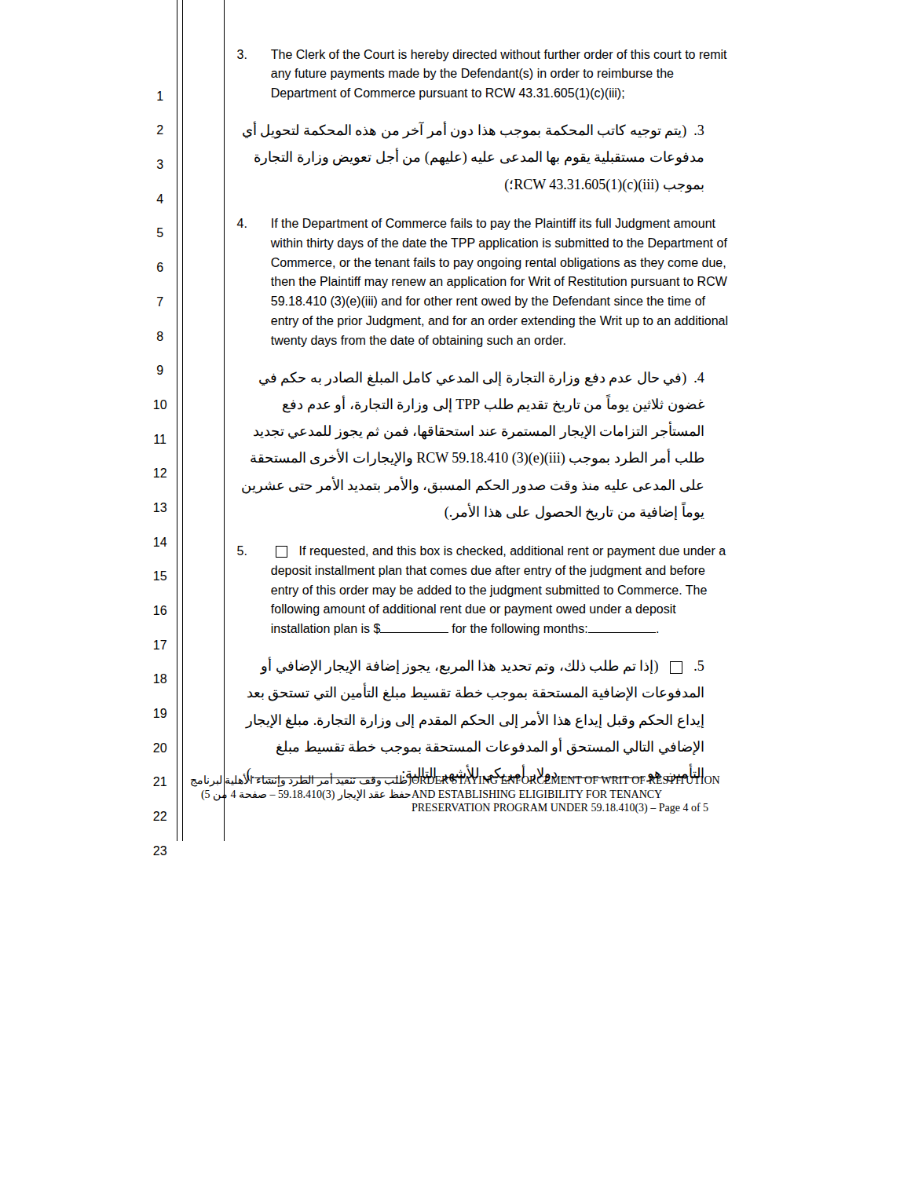1
2
3
4
5
6
7
8
9
10
11
12
13
14
15
16
17
18
19
20
21
22
23
3. The Clerk of the Court is hereby directed without further order of this court to remit any future payments made by the Defendant(s) in order to reimburse the Department of Commerce pursuant to RCW 43.31.605(1)(c)(iii);
3. (يتم توجيه كاتب المحكمة بموجب هذا دون أمر آخر من هذه المحكمة لتحويل أي مدفوعات مستقبلية يقوم بها المدعى عليه (عليهم) من أجل تعويض وزارة التجارة بموجب RCW 43.31.605(1)(c)(iii)؛)
4. If the Department of Commerce fails to pay the Plaintiff its full Judgment amount within thirty days of the date the TPP application is submitted to the Department of Commerce, or the tenant fails to pay ongoing rental obligations as they come due, then the Plaintiff may renew an application for Writ of Restitution pursuant to RCW 59.18.410 (3)(e)(iii) and for other rent owed by the Defendant since the time of entry of the prior Judgment, and for an order extending the Writ up to an additional twenty days from the date of obtaining such an order.
4. (في حال عدم دفع وزارة التجارة إلى المدعي كامل المبلغ الصادر به حكم في غضون ثلاثين يوماً من تاريخ تقديم طلب TPP إلى وزارة التجارة، أو عدم دفع المستأجر التزامات الإيجار المستمرة عند استحقاقها، فمن ثم يجوز للمدعي تجديد طلب أمر الطرد بموجب RCW 59.18.410 (3)(e)(iii) والإيجارات الأخرى المستحقة على المدعى عليه منذ وقت صدور الحكم المسبق، والأمر بتمديد الأمر حتى عشرين يوماً إضافية من تاريخ الحصول على هذا الأمر.)
5. If requested, and this box is checked, additional rent or payment due under a deposit installment plan that comes due after entry of the judgment and before entry of this order may be added to the judgment submitted to Commerce. The following amount of additional rent due or payment owed under a deposit installation plan is $ for the following months: .
5. (إذا تم طلب ذلك، وتم تحديد هذا المربع، يجوز إضافة الإيجار الإضافي أو المدفوعات الإضافية المستحقة بموجب خطة تقسيط مبلغ التأمين التي تستحق بعد إيداع الحكم وقبل إيداع هذا الأمر إلى الحكم المقدم إلى وزارة التجارة. مبلغ الإيجار الإضافي التالي المستحق أو المدفوعات المستحقة بموجب خطة تقسيط مبلغ التأمين هو دولار أمريكي للأشهر التالية: .)
| (طلب وقف تنفيذ أمر الطرد وإنشاء الأهلية لبرنامج حفظ عقد الإيجار 59.18.410(3) – صفحة 4 من 5) | ORDER STAYING ENFORCEMENT OF WRIT OF RESTITUTION AND ESTABLISHING ELIGIBILITY FOR TENANCY PRESERVATION PROGRAM UNDER 59.18.410(3) – Page 4 of 5 |